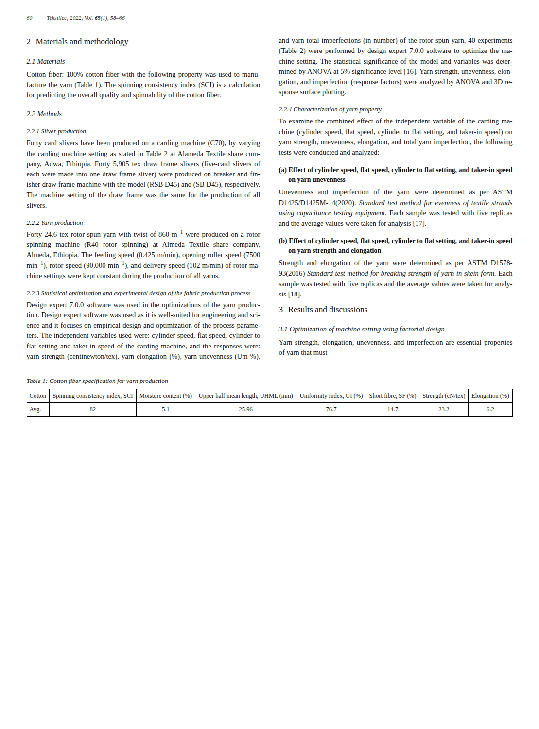60 Tekstilec, 2022, Vol. 65(1), 58–66
2 Materials and methodology
2.1 Materials
Cotton fiber: 100% cotton fiber with the following property was used to manufacture the yarn (Table 1). The spinning consistency index (SCI) is a calculation for predicting the overall quality and spinnability of the cotton fiber.
2.2 Methods
2.2.1 Sliver production
Forty card slivers have been produced on a carding machine (C70), by varying the carding machine setting as stated in Table 2 at Alameda Textile share company, Adwa, Ethiopia. Forty 5,905 tex draw frame slivers (five-card slivers of each were made into one draw frame sliver) were produced on breaker and finisher draw frame machine with the model (RSB D45) and (SB D45), respectively. The machine setting of the draw frame was the same for the production of all slivers.
2.2.2 Yarn production
Forty 24.6 tex rotor spun yarn with twist of 860 m−1 were produced on a rotor spinning machine (R40 rotor spinning) at Almeda Textile share company, Almeda, Ethiopia. The feeding speed (0.425 m/min), opening roller speed (7500 min−1), rotor speed (90,000 min−1), and delivery speed (102 m/min) of rotor machine settings were kept constant during the production of all yarns.
2.2.3 Statistical optimization and experimental design of the fabric production process
Design expert 7.0.0 software was used in the optimizations of the yarn production. Design expert software was used as it is well-suited for engineering and science and it focuses on empirical design and optimization of the process parameters. The independent variables used were: cylinder speed, flat speed, cylinder to flat setting and taker-in speed of the carding machine, and the responses were: yarn strength (centinewton/tex), yarn elongation (%), yarn unevenness (Um %), and yarn total imperfections (in number) of the rotor spun yarn. 40 experiments (Table 2) were performed by design expert 7.0.0 software to optimize the machine setting. The statistical significance of the model and variables was determined by ANOVA at 5% significance level [16]. Yarn strength, unevenness, elongation, and imperfection (response factors) were analyzed by ANOVA and 3D response surface plotting.
2.2.4 Characterization of yarn property
To examine the combined effect of the independent variable of the carding machine (cylinder speed, flat speed, cylinder to flat setting, and taker-in speed) on yarn strength, unevenness, elongation, and total yarn imperfection, the following tests were conducted and analyzed:
(a) Effect of cylinder speed, flat speed, cylinder to flat setting, and taker-in speed on yarn unevenness
Unevenness and imperfection of the yarn were determined as per ASTM D1425/D1425M-14(2020). Standard test method for evenness of textile strands using capacitance testing equipment. Each sample was tested with five replicas and the average values were taken for analysis [17].
(b) Effect of cylinder speed, flat speed, cylinder to flat setting, and taker-in speed on yarn strength and elongation
Strength and elongation of the yarn were determined as per ASTM D1578-93(2016) Standard test method for breaking strength of yarn in skein form. Each sample was tested with five replicas and the average values were taken for analysis [18].
3 Results and discussions
3.1 Optimization of machine setting using factorial design
Yarn strength, elongation, unevenness, and imperfection are essential properties of yarn that must
Table 1: Cotton fiber specification for yarn production
| Cotton | Spinning consistency index, SCI | Moisture content (%) | Upper half mean length, UHML (mm) | Uniformity index, UI (%) | Short fibre, SF (%) | Strength (cN/tex) | Elongation (%) |
| --- | --- | --- | --- | --- | --- | --- | --- |
| Avg. | 82 | 5.1 | 25.96 | 76.7 | 14.7 | 23.2 | 6.2 |